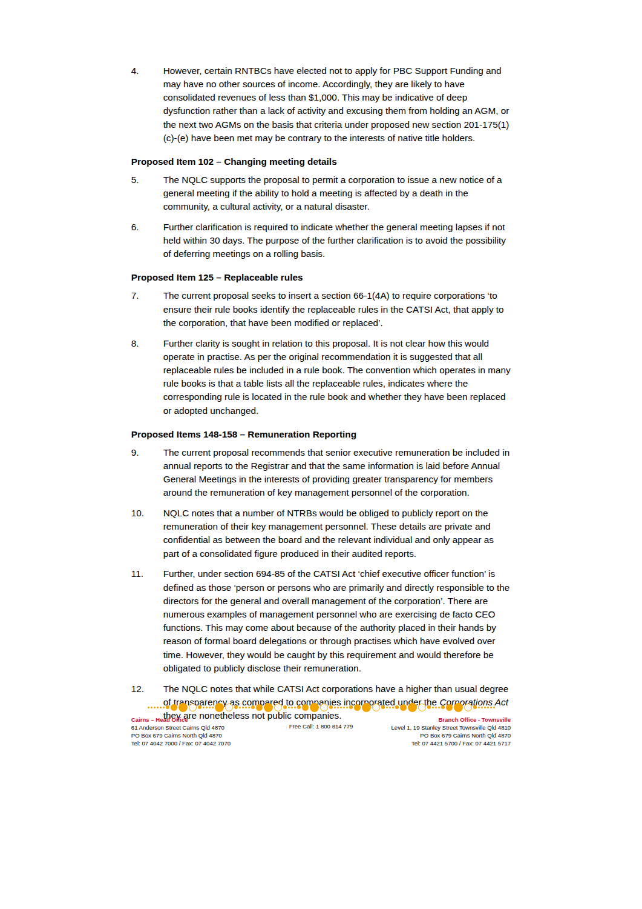4. However, certain RNTBCs have elected not to apply for PBC Support Funding and may have no other sources of income. Accordingly, they are likely to have consolidated revenues of less than $1,000. This may be indicative of deep dysfunction rather than a lack of activity and excusing them from holding an AGM, or the next two AGMs on the basis that criteria under proposed new section 201-175(1)(c)-(e) have been met may be contrary to the interests of native title holders.
Proposed Item 102 – Changing meeting details
5. The NQLC supports the proposal to permit a corporation to issue a new notice of a general meeting if the ability to hold a meeting is affected by a death in the community, a cultural activity, or a natural disaster.
6. Further clarification is required to indicate whether the general meeting lapses if not held within 30 days. The purpose of the further clarification is to avoid the possibility of deferring meetings on a rolling basis.
Proposed Item 125 – Replaceable rules
7. The current proposal seeks to insert a section 66-1(4A) to require corporations ‘to ensure their rule books identify the replaceable rules in the CATSI Act, that apply to the corporation, that have been modified or replaced’.
8. Further clarity is sought in relation to this proposal. It is not clear how this would operate in practise. As per the original recommendation it is suggested that all replaceable rules be included in a rule book. The convention which operates in many rule books is that a table lists all the replaceable rules, indicates where the corresponding rule is located in the rule book and whether they have been replaced or adopted unchanged.
Proposed Items 148-158 – Remuneration Reporting
9. The current proposal recommends that senior executive remuneration be included in annual reports to the Registrar and that the same information is laid before Annual General Meetings in the interests of providing greater transparency for members around the remuneration of key management personnel of the corporation.
10. NQLC notes that a number of NTRBs would be obliged to publicly report on the remuneration of their key management personnel. These details are private and confidential as between the board and the relevant individual and only appear as part of a consolidated figure produced in their audited reports.
11. Further, under section 694-85 of the CATSI Act ‘chief executive officer function’ is defined as those ‘person or persons who are primarily and directly responsible to the directors for the general and overall management of the corporation’. There are numerous examples of management personnel who are exercising de facto CEO functions. This may come about because of the authority placed in their hands by reason of formal board delegations or through practises which have evolved over time. However, they would be caught by this requirement and would therefore be obligated to publicly disclose their remuneration.
12. The NQLC notes that while CATSI Act corporations have a higher than usual degree of transparency as compared to companies incorporated under the Corporations Act they are nonetheless not public companies.
Cairns – Head Office
61 Anderson Street Cairns Qld 4870
PO Box 679 Cairns North Qld 4870
Tel: 07 4042 7000 / Fax: 07 4042 7070
Free Call: 1 800 814 779
Branch Office - Townsville
Level 1, 19 Stanley Street Townsville Qld 4810
PO Box 679 Cairns North Qld 4870
Tel: 07 4421 5700 / Fax: 07 4421 5717